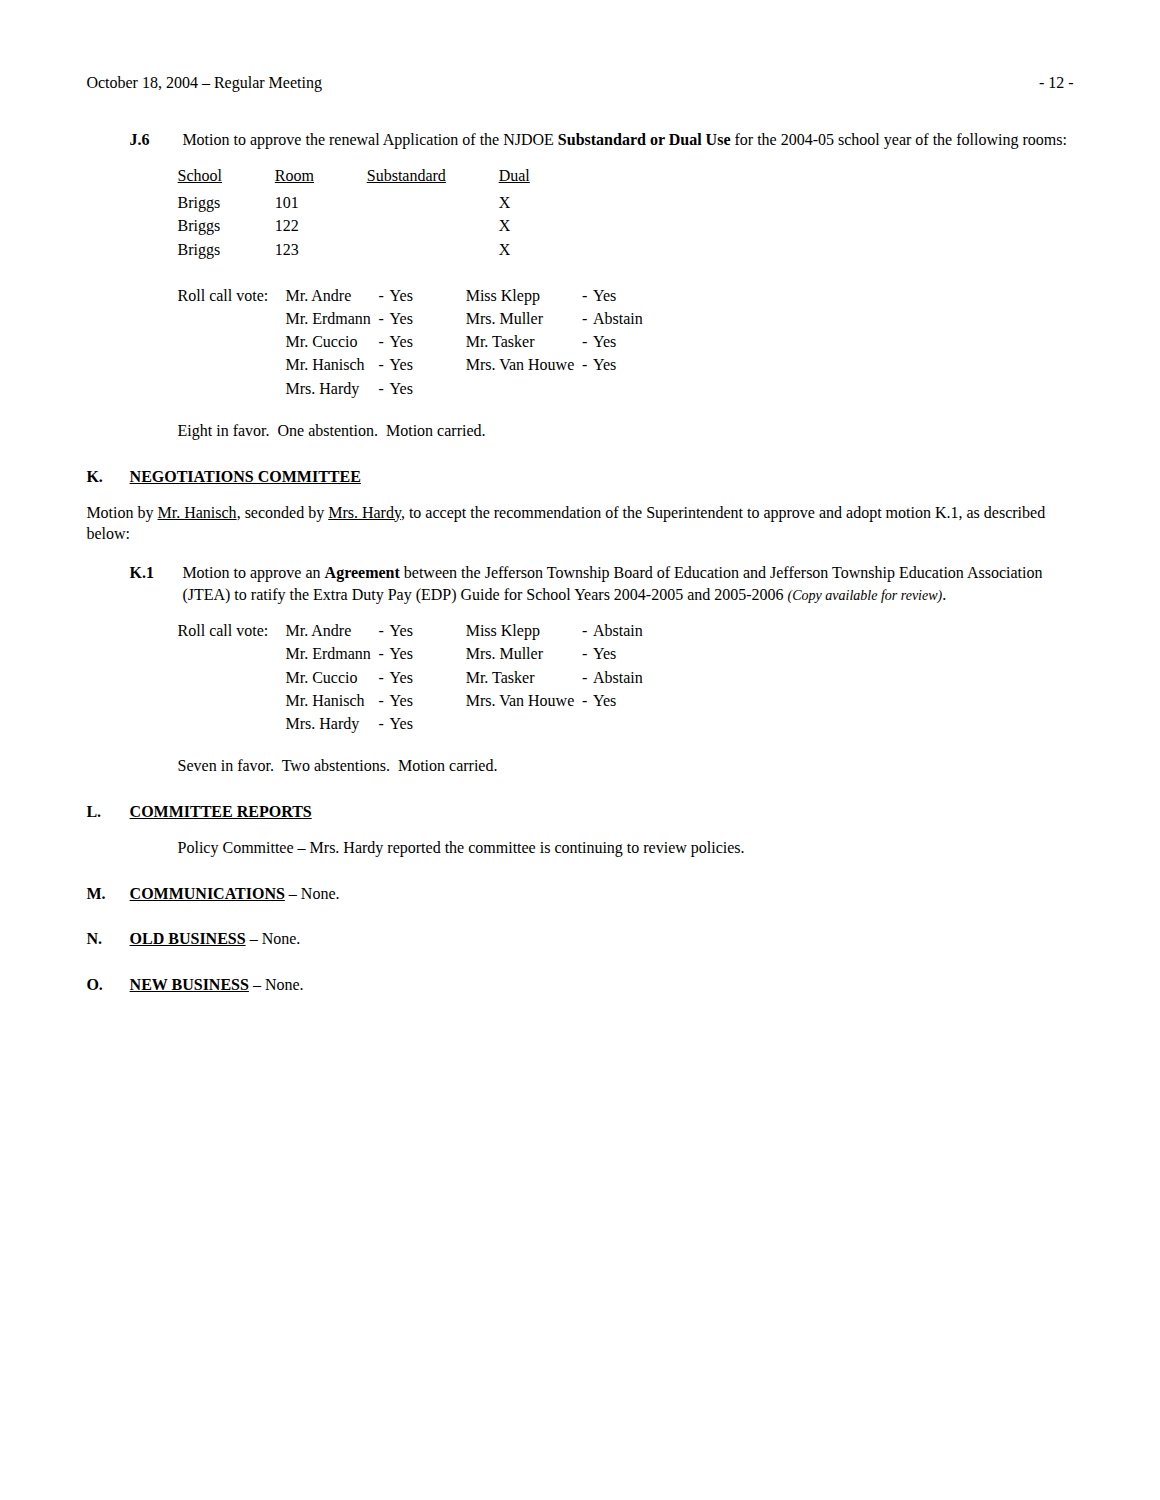October 18, 2004 – Regular Meeting - 12 -
J.6
Motion to approve the renewal Application of the NJDOE Substandard or Dual Use for the 2004-05 school year of the following rooms:
| School | Room | Substandard | Dual |
| --- | --- | --- | --- |
| Briggs | 101 | | X |
| Briggs | 122 | | X |
| Briggs | 123 | | X |
| Roll call vote: | Mr. Andre | - | Yes | Miss Klepp | - | Yes |
| | Mr. Erdmann | - | Yes | Mrs. Muller | - | Abstain |
| | Mr. Cuccio | - | Yes | Mr. Tasker | - | Yes |
| | Mr. Hanisch | - | Yes | Mrs. Van Houwe | - | Yes |
| | Mrs. Hardy | - | Yes | | | |
Eight in favor. One abstention. Motion carried.
K.
NEGOTIATIONS COMMITTEE
Motion by Mr. Hanisch, seconded by Mrs. Hardy, to accept the recommendation of the Superintendent to approve and adopt motion K.1, as described below:
K.1
Motion to approve an Agreement between the Jefferson Township Board of Education and Jefferson Township Education Association (JTEA) to ratify the Extra Duty Pay (EDP) Guide for School Years 2004-2005 and 2005-2006 (Copy available for review).
| Roll call vote: | Mr. Andre | - | Yes | Miss Klepp | - | Abstain |
| | Mr. Erdmann | - | Yes | Mrs. Muller | - | Yes |
| | Mr. Cuccio | - | Yes | Mr. Tasker | - | Abstain |
| | Mr. Hanisch | - | Yes | Mrs. Van Houwe | - | Yes |
| | Mrs. Hardy | - | Yes | | | |
Seven in favor. Two abstentions. Motion carried.
L.
COMMITTEE REPORTS
Policy Committee – Mrs. Hardy reported the committee is continuing to review policies.
M.
COMMUNICATIONS – None.
N.
OLD BUSINESS – None.
O.
NEW BUSINESS – None.